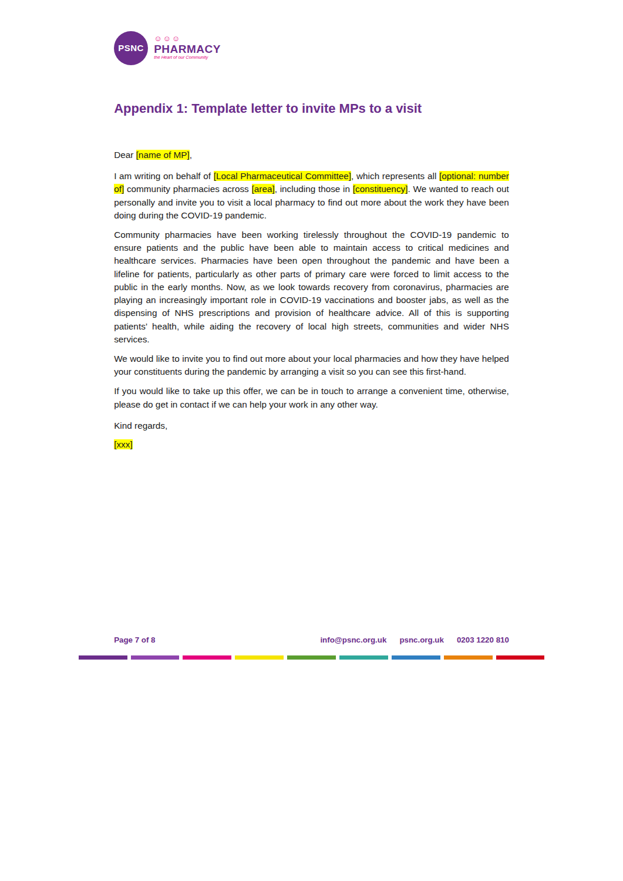PSNC
☺☺☺ PHARMACY the Heart of our Community
Appendix 1: Template letter to invite MPs to a visit
Dear [name of MP],
I am writing on behalf of [Local Pharmaceutical Committee], which represents all [optional: number of] community pharmacies across [area], including those in [constituency]. We wanted to reach out personally and invite you to visit a local pharmacy to find out more about the work they have been doing during the COVID-19 pandemic.
Community pharmacies have been working tirelessly throughout the COVID-19 pandemic to ensure patients and the public have been able to maintain access to critical medicines and healthcare services. Pharmacies have been open throughout the pandemic and have been a lifeline for patients, particularly as other parts of primary care were forced to limit access to the public in the early months. Now, as we look towards recovery from coronavirus, pharmacies are playing an increasingly important role in COVID-19 vaccinations and booster jabs, as well as the dispensing of NHS prescriptions and provision of healthcare advice. All of this is supporting patients’ health, while aiding the recovery of local high streets, communities and wider NHS services.
We would like to invite you to find out more about your local pharmacies and how they have helped your constituents during the pandemic by arranging a visit so you can see this first-hand.
If you would like to take up this offer, we can be in touch to arrange a convenient time, otherwise, please do get in contact if we can help your work in any other way.
Kind regards,
[xxx]
Page 7 of 8
info@psnc.org.uk psnc.org.uk 0203 1220 810